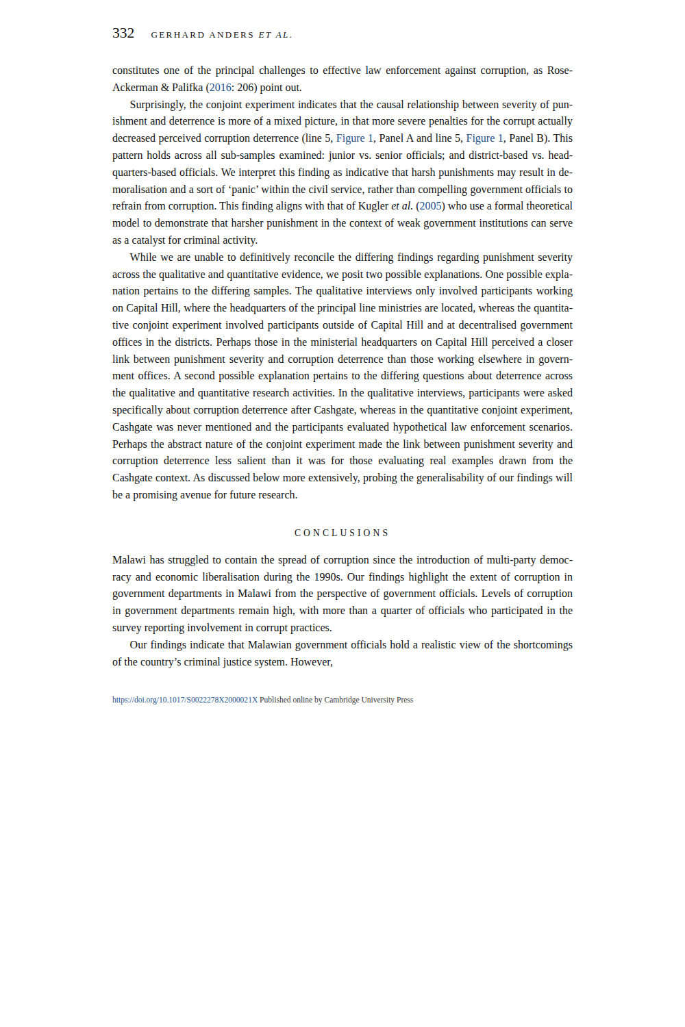332 Gerhard Anders et al.
constitutes one of the principal challenges to effective law enforcement against corruption, as Rose-Ackerman & Palifka (2016: 206) point out.
Surprisingly, the conjoint experiment indicates that the causal relationship between severity of punishment and deterrence is more of a mixed picture, in that more severe penalties for the corrupt actually decreased perceived corruption deterrence (line 5, Figure 1, Panel A and line 5, Figure 1, Panel B). This pattern holds across all sub-samples examined: junior vs. senior officials; and district-based vs. headquarters-based officials. We interpret this finding as indicative that harsh punishments may result in demoralisation and a sort of ‘panic’ within the civil service, rather than compelling government officials to refrain from corruption. This finding aligns with that of Kugler et al. (2005) who use a formal theoretical model to demonstrate that harsher punishment in the context of weak government institutions can serve as a catalyst for criminal activity.
While we are unable to definitively reconcile the differing findings regarding punishment severity across the qualitative and quantitative evidence, we posit two possible explanations. One possible explanation pertains to the differing samples. The qualitative interviews only involved participants working on Capital Hill, where the headquarters of the principal line ministries are located, whereas the quantitative conjoint experiment involved participants outside of Capital Hill and at decentralised government offices in the districts. Perhaps those in the ministerial headquarters on Capital Hill perceived a closer link between punishment severity and corruption deterrence than those working elsewhere in government offices. A second possible explanation pertains to the differing questions about deterrence across the qualitative and quantitative research activities. In the qualitative interviews, participants were asked specifically about corruption deterrence after Cashgate, whereas in the quantitative conjoint experiment, Cashgate was never mentioned and the participants evaluated hypothetical law enforcement scenarios. Perhaps the abstract nature of the conjoint experiment made the link between punishment severity and corruption deterrence less salient than it was for those evaluating real examples drawn from the Cashgate context. As discussed below more extensively, probing the generalisability of our findings will be a promising avenue for future research.
Conclusions
Malawi has struggled to contain the spread of corruption since the introduction of multi-party democracy and economic liberalisation during the 1990s. Our findings highlight the extent of corruption in government departments in Malawi from the perspective of government officials. Levels of corruption in government departments remain high, with more than a quarter of officials who participated in the survey reporting involvement in corrupt practices.
Our findings indicate that Malawian government officials hold a realistic view of the shortcomings of the country’s criminal justice system. However,
https://doi.org/10.1017/S0022278X2000021X Published online by Cambridge University Press